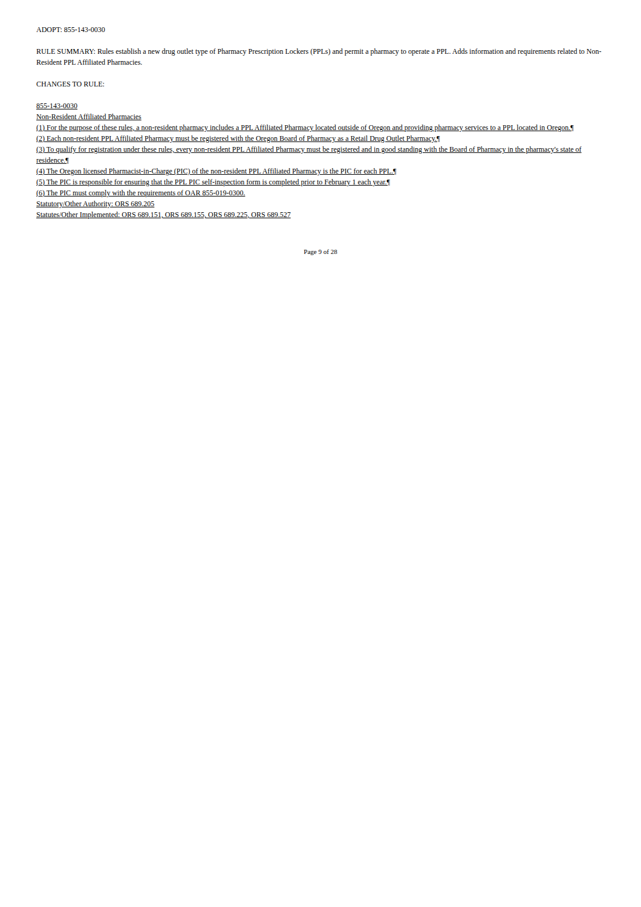ADOPT: 855-143-0030
RULE SUMMARY: Rules establish a new drug outlet type of Pharmacy Prescription Lockers (PPLs) and permit a pharmacy to operate a PPL. Adds information and requirements related to Non-Resident PPL Affiliated Pharmacies.
CHANGES TO RULE:
855-143-0030
Non-Resident Affiliated Pharmacies
(1) For the purpose of these rules, a non-resident pharmacy includes a PPL Affiliated Pharmacy located outside of Oregon and providing pharmacy services to a PPL located in Oregon.¶
(2) Each non-resident PPL Affiliated Pharmacy must be registered with the Oregon Board of Pharmacy as a Retail Drug Outlet Pharmacy.¶
(3) To qualify for registration under these rules, every non-resident PPL Affiliated Pharmacy must be registered and in good standing with the Board of Pharmacy in the pharmacy's state of residence.¶
(4) The Oregon licensed Pharmacist-in-Charge (PIC) of the non-resident PPL Affiliated Pharmacy is the PIC for each PPL.¶
(5) The PIC is responsible for ensuring that the PPL PIC self-inspection form is completed prior to February 1 each year.¶
(6) The PIC must comply with the requirements of OAR 855-019-0300.
Statutory/Other Authority: ORS 689.205
Statutes/Other Implemented: ORS 689.151, ORS 689.155, ORS 689.225, ORS 689.527
Page 9 of 28